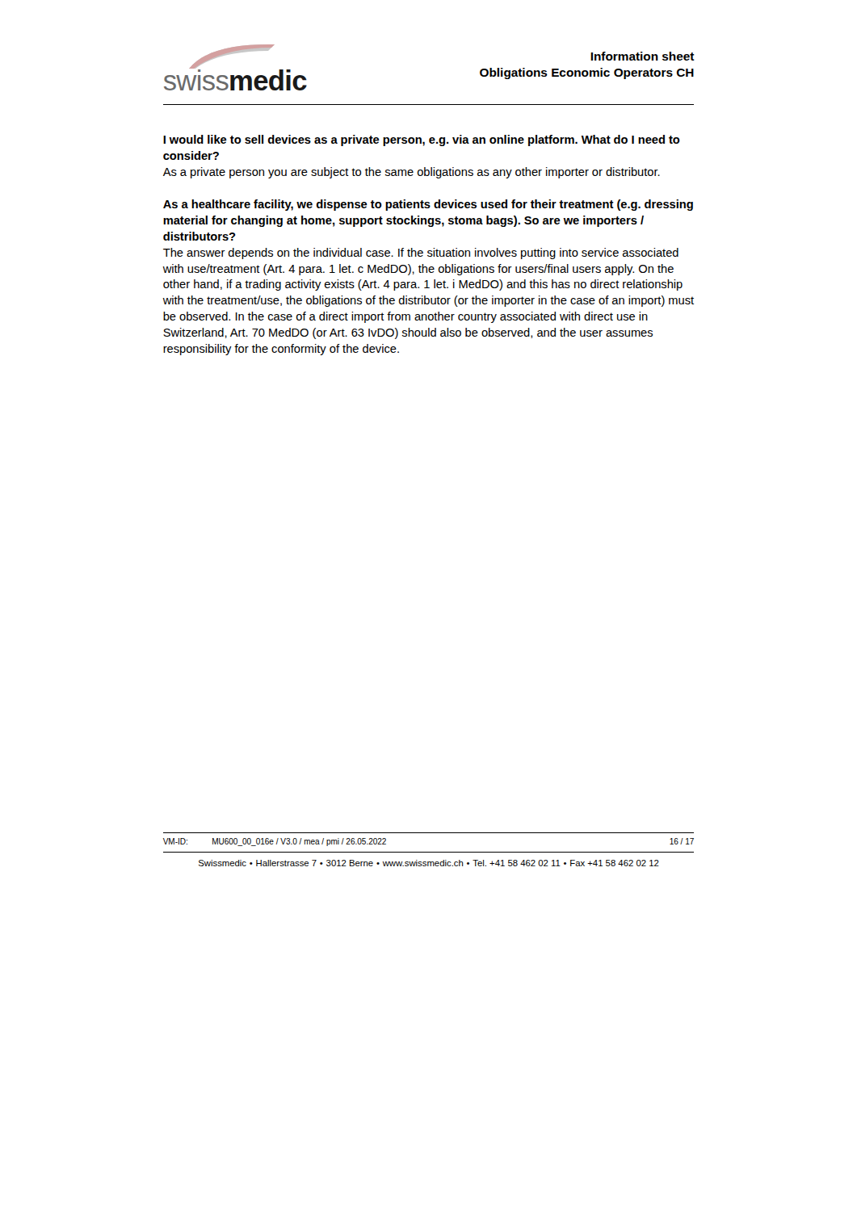swiss medic
Information sheet
Obligations Economic Operators CH
I would like to sell devices as a private person, e.g. via an online platform. What do I need to consider?
As a private person you are subject to the same obligations as any other importer or distributor.
As a healthcare facility, we dispense to patients devices used for their treatment (e.g. dressing material for changing at home, support stockings, stoma bags). So are we importers / distributors?
The answer depends on the individual case. If the situation involves putting into service associated with use/treatment (Art. 4 para. 1 let. c MedDO), the obligations for users/final users apply. On the other hand, if a trading activity exists (Art. 4 para. 1 let. i MedDO) and this has no direct relationship with the treatment/use, the obligations of the distributor (or the importer in the case of an import) must be observed. In the case of a direct import from another country associated with direct use in Switzerland, Art. 70 MedDO (or Art. 63 IvDO) should also be observed, and the user assumes responsibility for the conformity of the device.
VM-ID: MU600_00_016e / V3.0 / mea / pmi / 26.05.2022 16 / 17
Swissmedic•Hallerstrasse 7•3012 Berne•www.swissmedic.ch•Tel. +41 58 462 02 11•Fax +41 58 462 02 12